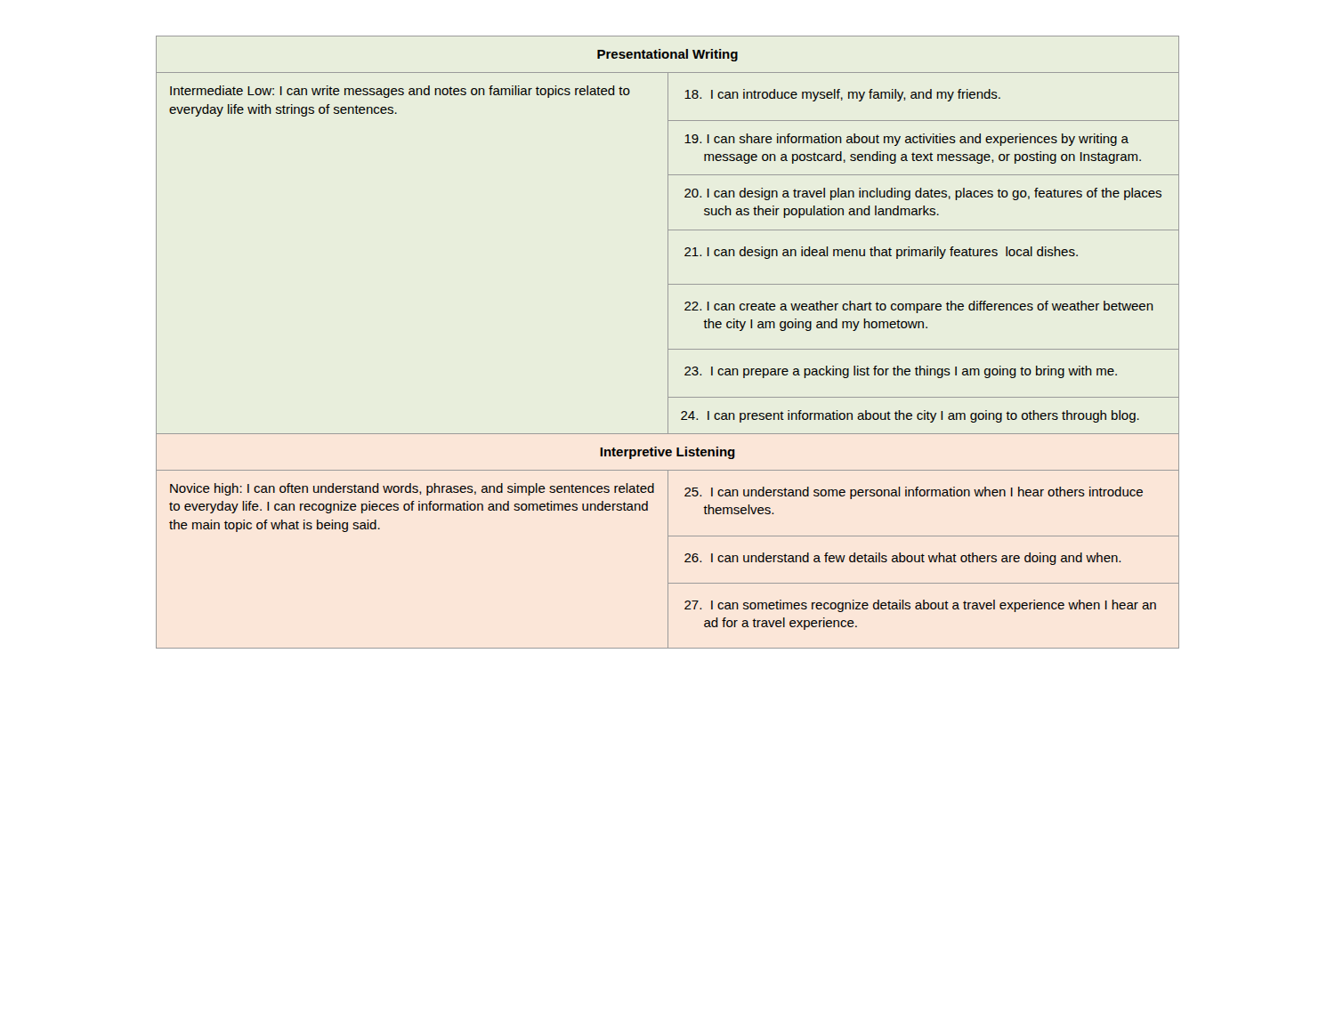| Presentational Writing |
| Intermediate Low: I can write messages and notes on familiar topics related to everyday life with strings of sentences. | 18. I can introduce myself, my family, and my friends. |
| 19. I can share information about my activities and experiences by writing a message on a postcard, sending a text message, or posting on Instagram. |
| 20. I can design a travel plan including dates, places to go, features of the places such as their population and landmarks. |
| 21. I can design an ideal menu that primarily features local dishes. |
| 22. I can create a weather chart to compare the differences of weather between the city I am going and my hometown. |
| 23. I can prepare a packing list for the things I am going to bring with me. |
| 24. I can present information about the city I am going to others through blog. |
| Interpretive Listening |
| Novice high: I can often understand words, phrases, and simple sentences related to everyday life. I can recognize pieces of information and sometimes understand the main topic of what is being said. | 25. I can understand some personal information when I hear others introduce themselves. |
| 26. I can understand a few details about what others are doing and when. |
| 27. I can sometimes recognize details about a travel experience when I hear an ad for a travel experience. |